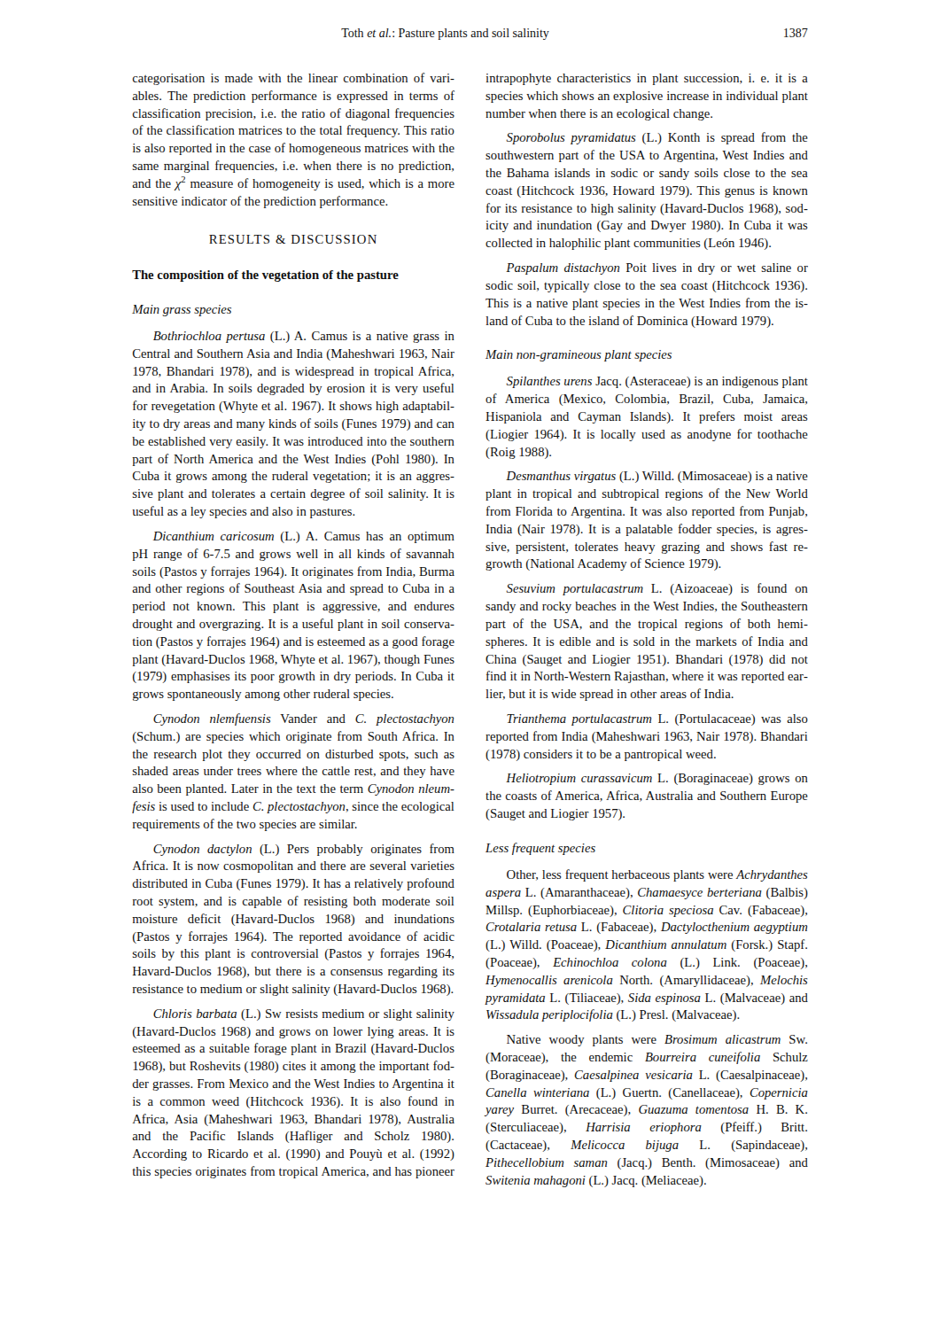Toth et al.: Pasture plants and soil salinity 1387
categorisation is made with the linear combination of variables. The prediction performance is expressed in terms of classification precision, i.e. the ratio of diagonal frequencies of the classification matrices to the total frequency. This ratio is also reported in the case of homogeneous matrices with the same marginal frequencies, i.e. when there is no prediction, and the χ2 measure of homogeneity is used, which is a more sensitive indicator of the prediction performance.
Results & Discussion
The composition of the vegetation of the pasture
Main grass species
Bothriochloa pertusa (L.) A. Camus is a native grass in Central and Southern Asia and India (Maheshwari 1963, Nair 1978, Bhandari 1978), and is widespread in tropical Africa, and in Arabia. In soils degraded by erosion it is very useful for revegetation (Whyte et al. 1967). It shows high adaptability to dry areas and many kinds of soils (Funes 1979) and can be established very easily. It was introduced into the southern part of North America and the West Indies (Pohl 1980). In Cuba it grows among the ruderal vegetation; it is an aggressive plant and tolerates a certain degree of soil salinity. It is useful as a ley species and also in pastures.
Dicanthium caricosum (L.) A. Camus has an optimum pH range of 6-7.5 and grows well in all kinds of savannah soils (Pastos y forrajes 1964). It originates from India, Burma and other regions of Southeast Asia and spread to Cuba in a period not known. This plant is aggressive, and endures drought and overgrazing. It is a useful plant in soil conservation (Pastos y forrajes 1964) and is esteemed as a good forage plant (Havard-Duclos 1968, Whyte et al. 1967), though Funes (1979) emphasises its poor growth in dry periods. In Cuba it grows spontaneously among other ruderal species.
Cynodon nlemfuensis Vander and C. plectostachyon (Schum.) are species which originate from South Africa. In the research plot they occurred on disturbed spots, such as shaded areas under trees where the cattle rest, and they have also been planted. Later in the text the term Cynodon nleumfesis is used to include C. plectostachyon, since the ecological requirements of the two species are similar.
Cynodon dactylon (L.) Pers probably originates from Africa. It is now cosmopolitan and there are several varieties distributed in Cuba (Funes 1979). It has a relatively profound root system, and is capable of resisting both moderate soil moisture deficit (Havard-Duclos 1968) and inundations (Pastos y forrajes 1964). The reported avoidance of acidic soils by this plant is controversial (Pastos y forrajes 1964, Havard-Duclos 1968), but there is a consensus regarding its resistance to medium or slight salinity (Havard-Duclos 1968).
Chloris barbata (L.) Sw resists medium or slight salinity (Havard-Duclos 1968) and grows on lower lying areas. It is esteemed as a suitable forage plant in Brazil (Havard-Duclos 1968), but Roshevits (1980) cites it among the important fodder grasses. From Mexico and the West Indies to Argentina it is a common weed (Hitchcock 1936). It is also found in Africa, Asia (Maheshwari 1963, Bhandari 1978), Australia and the Pacific Islands (Hafliger and Scholz 1980). According to Ricardo et al. (1990) and Pouyù et al. (1992) this species originates from tropical America, and has pioneer intrapophyte characteristics in plant succession, i. e. it is a species which shows an explosive increase in individual plant number when there is an ecological change.
Sporobolus pyramidatus (L.) Konth is spread from the southwestern part of the USA to Argentina, West Indies and the Bahama islands in sodic or sandy soils close to the sea coast (Hitchcock 1936, Howard 1979). This genus is known for its resistance to high salinity (Havard-Duclos 1968), sodicity and inundation (Gay and Dwyer 1980). In Cuba it was collected in halophilic plant communities (León 1946).
Paspalum distachyon Poit lives in dry or wet saline or sodic soil, typically close to the sea coast (Hitchcock 1936). This is a native plant species in the West Indies from the island of Cuba to the island of Dominica (Howard 1979).
Main non-gramineous plant species
Spilanthes urens Jacq. (Asteraceae) is an indigenous plant of America (Mexico, Colombia, Brazil, Cuba, Jamaica, Hispaniola and Cayman Islands). It prefers moist areas (Liogier 1964). It is locally used as anodyne for toothache (Roig 1988).
Desmanthus virgatus (L.) Willd. (Mimosaceae) is a native plant in tropical and subtropical regions of the New World from Florida to Argentina. It was also reported from Punjab, India (Nair 1978). It is a palatable fodder species, is agressive, persistent, tolerates heavy grazing and shows fast regrowth (National Academy of Science 1979).
Sesuvium portulacastrum L. (Aizoaceae) is found on sandy and rocky beaches in the West Indies, the Southeastern part of the USA, and the tropical regions of both hemispheres. It is edible and is sold in the markets of India and China (Sauget and Liogier 1951). Bhandari (1978) did not find it in North-Western Rajasthan, where it was reported earlier, but it is wide spread in other areas of India.
Trianthema portulacastrum L. (Portulacaceae) was also reported from India (Maheshwari 1963, Nair 1978). Bhandari (1978) considers it to be a pantropical weed.
Heliotropium curassavicum L. (Boraginaceae) grows on the coasts of America, Africa, Australia and Southern Europe (Sauget and Liogier 1957).
Less frequent species
Other, less frequent herbaceous plants were Achrydanthes aspera L. (Amaranthaceae), Chamaesyce berteriana (Balbis) Millsp. (Euphorbiaceae), Clitoria speciosa Cav. (Fabaceae), Crotalaria retusa L. (Fabaceae), Dactylocthenium aegyptium (L.) Willd. (Poaceae), Dicanthium annulatum (Forsk.) Stapf. (Poaceae), Echinochloa colona (L.) Link. (Poaceae), Hymenocallis arenicola North. (Amaryllidaceae), Melochis pyramidata L. (Tiliaceae), Sida espinosa L. (Malvaceae) and Wissadula periplocifolia (L.) Presl. (Malvaceae).
Native woody plants were Brosimum alicastrum Sw. (Moraceae), the endemic Bourreira cuneifolia Schulz (Boraginaceae), Caesalpinea vesicaria L. (Caesalpinaceae), Canella winteriana (L.) Guertn. (Canellaceae), Copernicia yarey Burret. (Arecaceae), Guazuma tomentosa H. B. K. (Sterculiaceae), Harrisia eriophora (Pfeiff.) Britt. (Cactaceae), Melicocca bijuga L. (Sapindaceae), Pithecellobium saman (Jacq.) Benth. (Mimosaceae) and Switenia mahagoni (L.) Jacq. (Meliaceae).